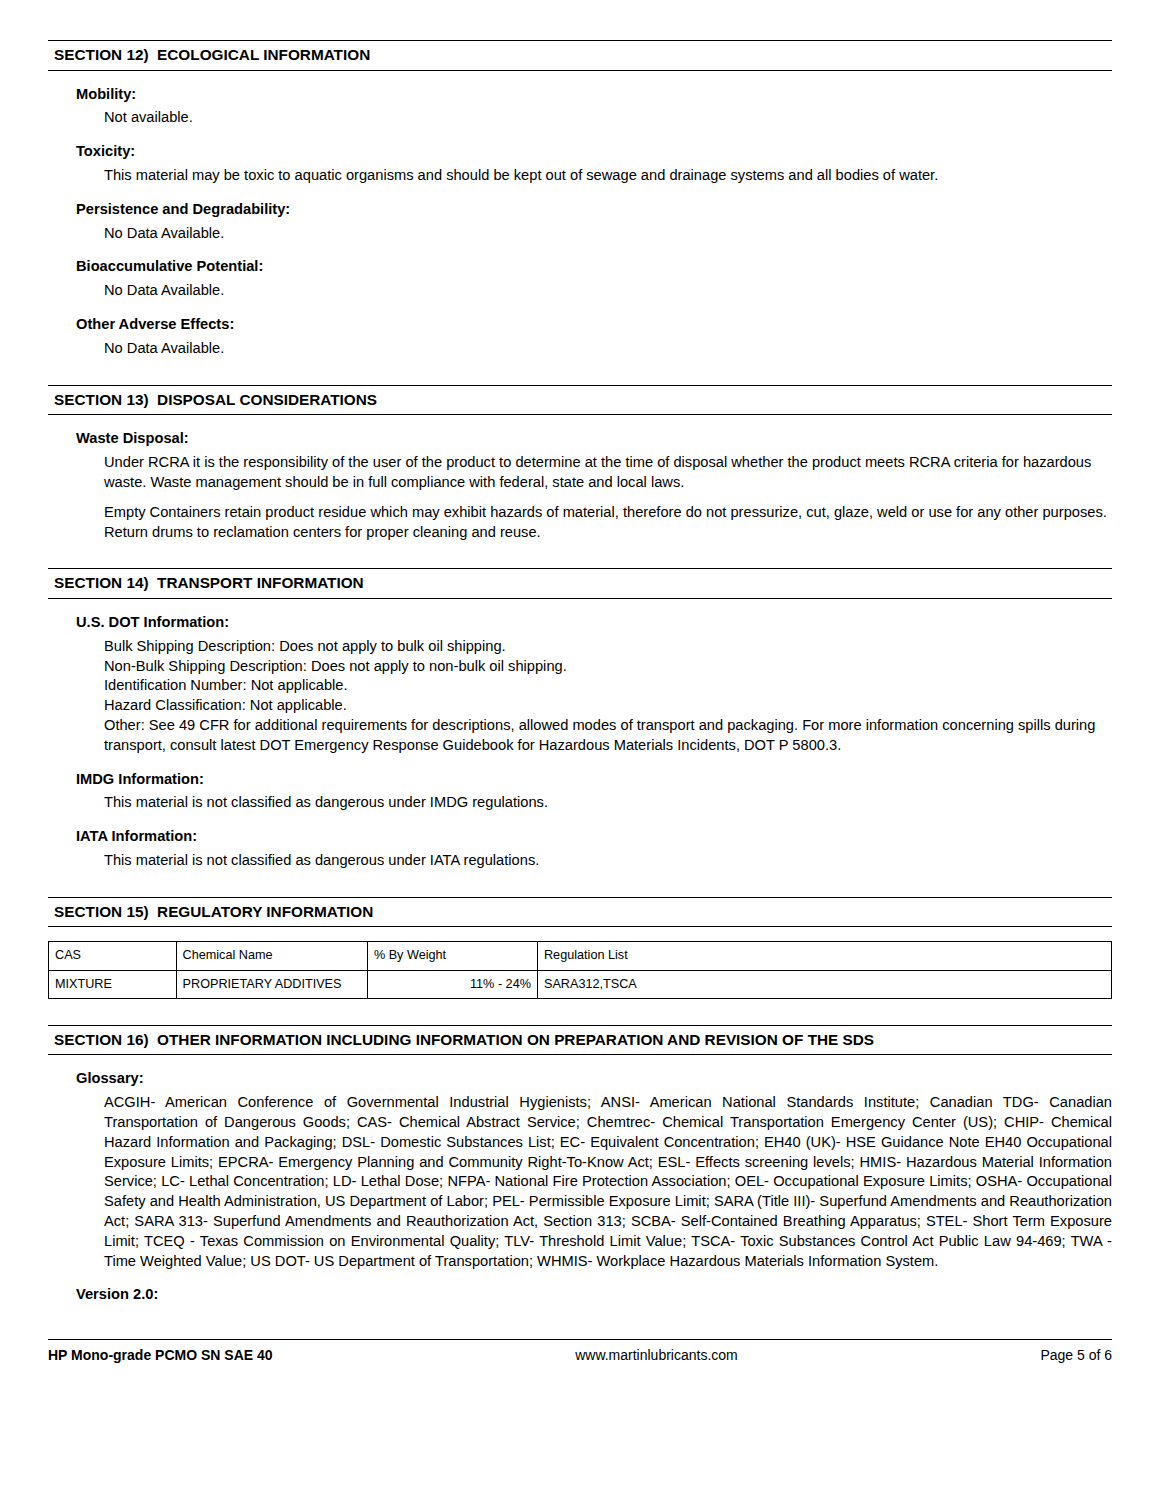SECTION 12) ECOLOGICAL INFORMATION
Mobility:
Not available.
Toxicity:
This material may be toxic to aquatic organisms and should be kept out of sewage and drainage systems and all bodies of water.
Persistence and Degradability:
No Data Available.
Bioaccumulative Potential:
No Data Available.
Other Adverse Effects:
No Data Available.
SECTION 13) DISPOSAL CONSIDERATIONS
Waste Disposal:
Under RCRA it is the responsibility of the user of the product to determine at the time of disposal whether the product meets RCRA criteria for hazardous waste. Waste management should be in full compliance with federal, state and local laws.
Empty Containers retain product residue which may exhibit hazards of material, therefore do not pressurize, cut, glaze, weld or use for any other purposes. Return drums to reclamation centers for proper cleaning and reuse.
SECTION 14) TRANSPORT INFORMATION
U.S. DOT Information:
Bulk Shipping Description: Does not apply to bulk oil shipping.
Non-Bulk Shipping Description: Does not apply to non-bulk oil shipping.
Identification Number: Not applicable.
Hazard Classification: Not applicable.
Other: See 49 CFR for additional requirements for descriptions, allowed modes of transport and packaging. For more information concerning spills during transport, consult latest DOT Emergency Response Guidebook for Hazardous Materials Incidents, DOT P 5800.3.
IMDG Information:
This material is not classified as dangerous under IMDG regulations.
IATA Information:
This material is not classified as dangerous under IATA regulations.
SECTION 15) REGULATORY INFORMATION
| CAS | Chemical Name | % By Weight | Regulation List |
| --- | --- | --- | --- |
| MIXTURE | PROPRIETARY ADDITIVES | 11% - 24% | SARA312,TSCA |
SECTION 16) OTHER INFORMATION INCLUDING INFORMATION ON PREPARATION AND REVISION OF THE SDS
Glossary:
ACGIH- American Conference of Governmental Industrial Hygienists; ANSI- American National Standards Institute; Canadian TDG- Canadian Transportation of Dangerous Goods; CAS- Chemical Abstract Service; Chemtrec- Chemical Transportation Emergency Center (US); CHIP- Chemical Hazard Information and Packaging; DSL- Domestic Substances List; EC- Equivalent Concentration; EH40 (UK)- HSE Guidance Note EH40 Occupational Exposure Limits; EPCRA- Emergency Planning and Community Right-To-Know Act; ESL- Effects screening levels; HMIS- Hazardous Material Information Service; LC- Lethal Concentration; LD- Lethal Dose; NFPA- National Fire Protection Association; OEL- Occupational Exposure Limits; OSHA- Occupational Safety and Health Administration, US Department of Labor; PEL- Permissible Exposure Limit; SARA (Title III)- Superfund Amendments and Reauthorization Act; SARA 313- Superfund Amendments and Reauthorization Act, Section 313; SCBA- Self-Contained Breathing Apparatus; STEL- Short Term Exposure Limit; TCEQ - Texas Commission on Environmental Quality; TLV- Threshold Limit Value; TSCA- Toxic Substances Control Act Public Law 94-469; TWA - Time Weighted Value; US DOT- US Department of Transportation; WHMIS- Workplace Hazardous Materials Information System.
Version 2.0:
HP Mono-grade PCMO SN SAE 40
www.martinlubricants.com
Page 5 of 6